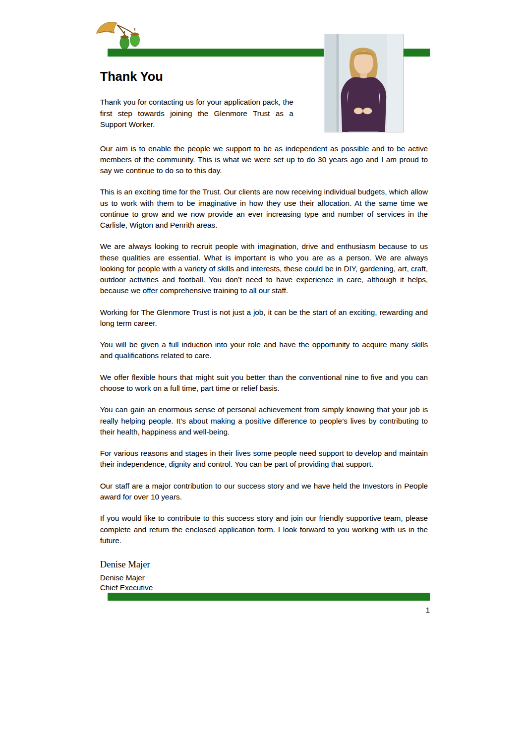Thank You
Thank you for contacting us for your application pack, the first step towards joining the Glenmore Trust as a Support Worker.
Our aim is to enable the people we support to be as independent as possible and to be active members of the community. This is what we were set up to do 30 years ago and I am proud to say we continue to do so to this day.
This is an exciting time for the Trust. Our clients are now receiving individual budgets, which allow us to work with them to be imaginative in how they use their allocation. At the same time we continue to grow and we now provide an ever increasing type and number of services in the Carlisle, Wigton and Penrith areas.
We are always looking to recruit people with imagination, drive and enthusiasm because to us these qualities are essential. What is important is who you are as a person. We are always looking for people with a variety of skills and interests, these could be in DIY, gardening, art, craft, outdoor activities and football. You don’t need to have experience in care, although it helps, because we offer comprehensive training to all our staff.
Working for The Glenmore Trust is not just a job, it can be the start of an exciting, rewarding and long term career.
You will be given a full induction into your role and have the opportunity to acquire many skills and qualifications related to care.
We offer flexible hours that might suit you better than the conventional nine to five and you can choose to work on a full time, part time or relief basis.
You can gain an enormous sense of personal achievement from simply knowing that your job is really helping people. It’s about making a positive difference to people’s lives by contributing to their health, happiness and well-being.
For various reasons and stages in their lives some people need support to develop and maintain their independence, dignity and control. You can be part of providing that support.
Our staff are a major contribution to our success story and we have held the Investors in People award for over 10 years.
If you would like to contribute to this success story and join our friendly supportive team, please complete and return the enclosed application form. I look forward to you working with us in the future.
Denise Majer
Denise Majer
Chief Executive
1